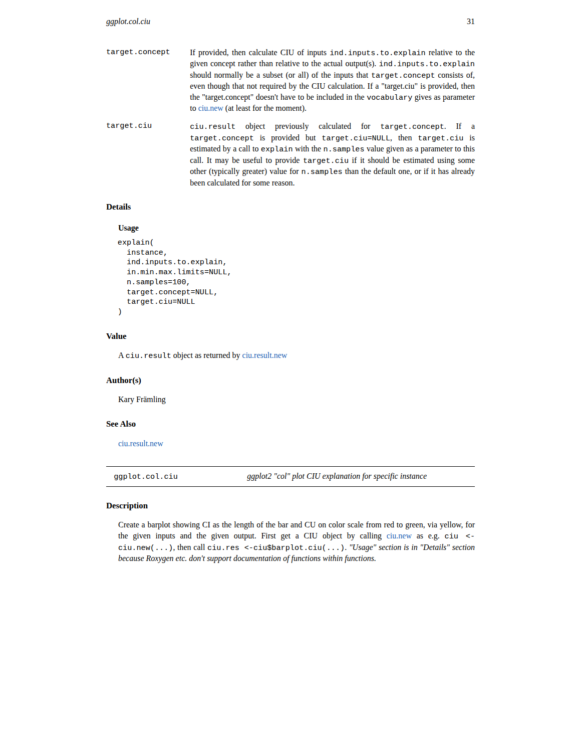ggplot.col.ciu 31
target.concept
If provided, then calculate CIU of inputs ind.inputs.to.explain relative to the given concept rather than relative to the actual output(s). ind.inputs.to.explain should normally be a subset (or all) of the inputs that target.concept consists of, even though that not required by the CIU calculation. If a "target.ciu" is provided, then the "target.concept" doesn't have to be included in the vocabulary gives as parameter to ciu.new (at least for the moment).
target.ciu
ciu.result object previously calculated for target.concept. If a target.concept is provided but target.ciu=NULL, then target.ciu is estimated by a call to explain with the n.samples value given as a parameter to this call. It may be useful to provide target.ciu if it should be estimated using some other (typically greater) value for n.samples than the default one, or if it has already been calculated for some reason.
Details
Usage
explain(
  instance,
  ind.inputs.to.explain,
  in.min.max.limits=NULL,
  n.samples=100,
  target.concept=NULL,
  target.ciu=NULL
)
Value
A ciu.result object as returned by ciu.result.new
Author(s)
Kary Främling
See Also
ciu.result.new
ggplot.col.ciu ggplot2 "col" plot CIU explanation for specific instance
Description
Create a barplot showing CI as the length of the bar and CU on color scale from red to green, via yellow, for the given inputs and the given output. First get a CIU object by calling ciu.new as e.g. ciu <-ciu.new(...), then call ciu.res <-ciu$barplot.ciu(...). "Usage" section is in "Details" section because Roxygen etc. don't support documentation of functions within functions.